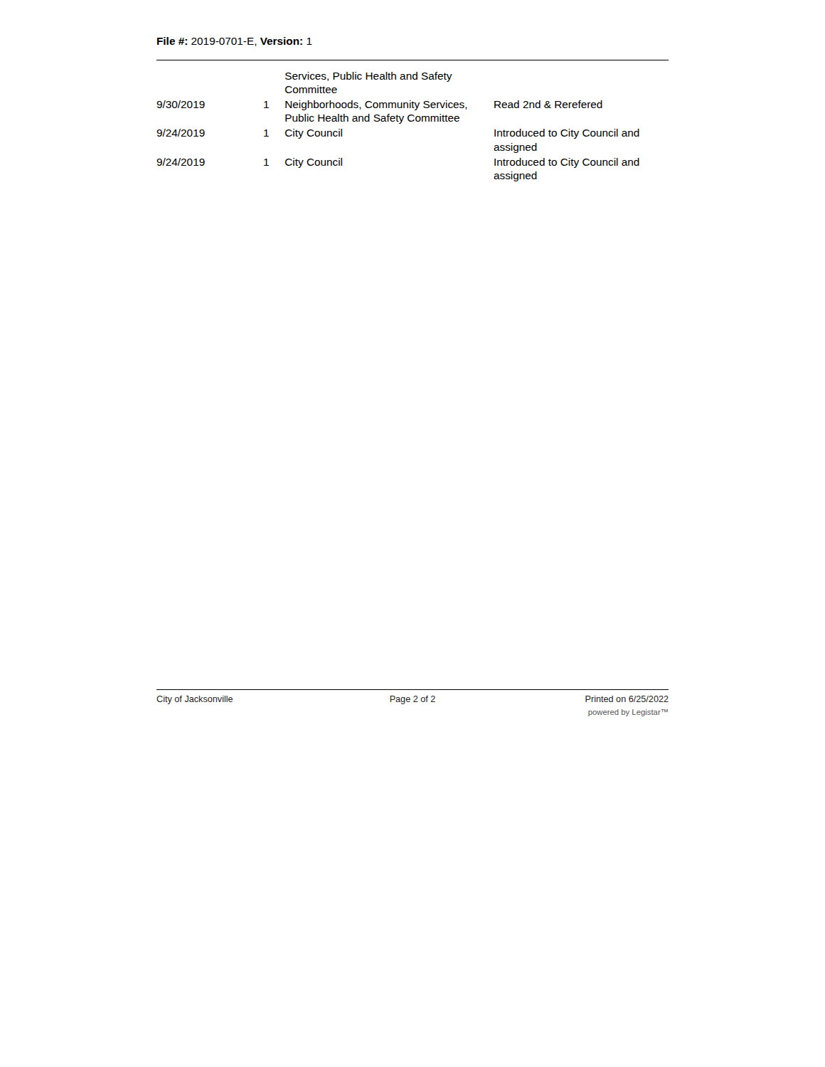File #: 2019-0701-E, Version: 1
| | | Services, Public Health and Safety Committee | |
| 9/30/2019 | 1 | Neighborhoods, Community Services, Public Health and Safety Committee | Read 2nd & Rerefered |
| 9/24/2019 | 1 | City Council | Introduced to City Council and assigned |
| 9/24/2019 | 1 | City Council | Introduced to City Council and assigned |
City of Jacksonville
Page 2 of 2
Printed on 6/25/2022
powered by Legistar™